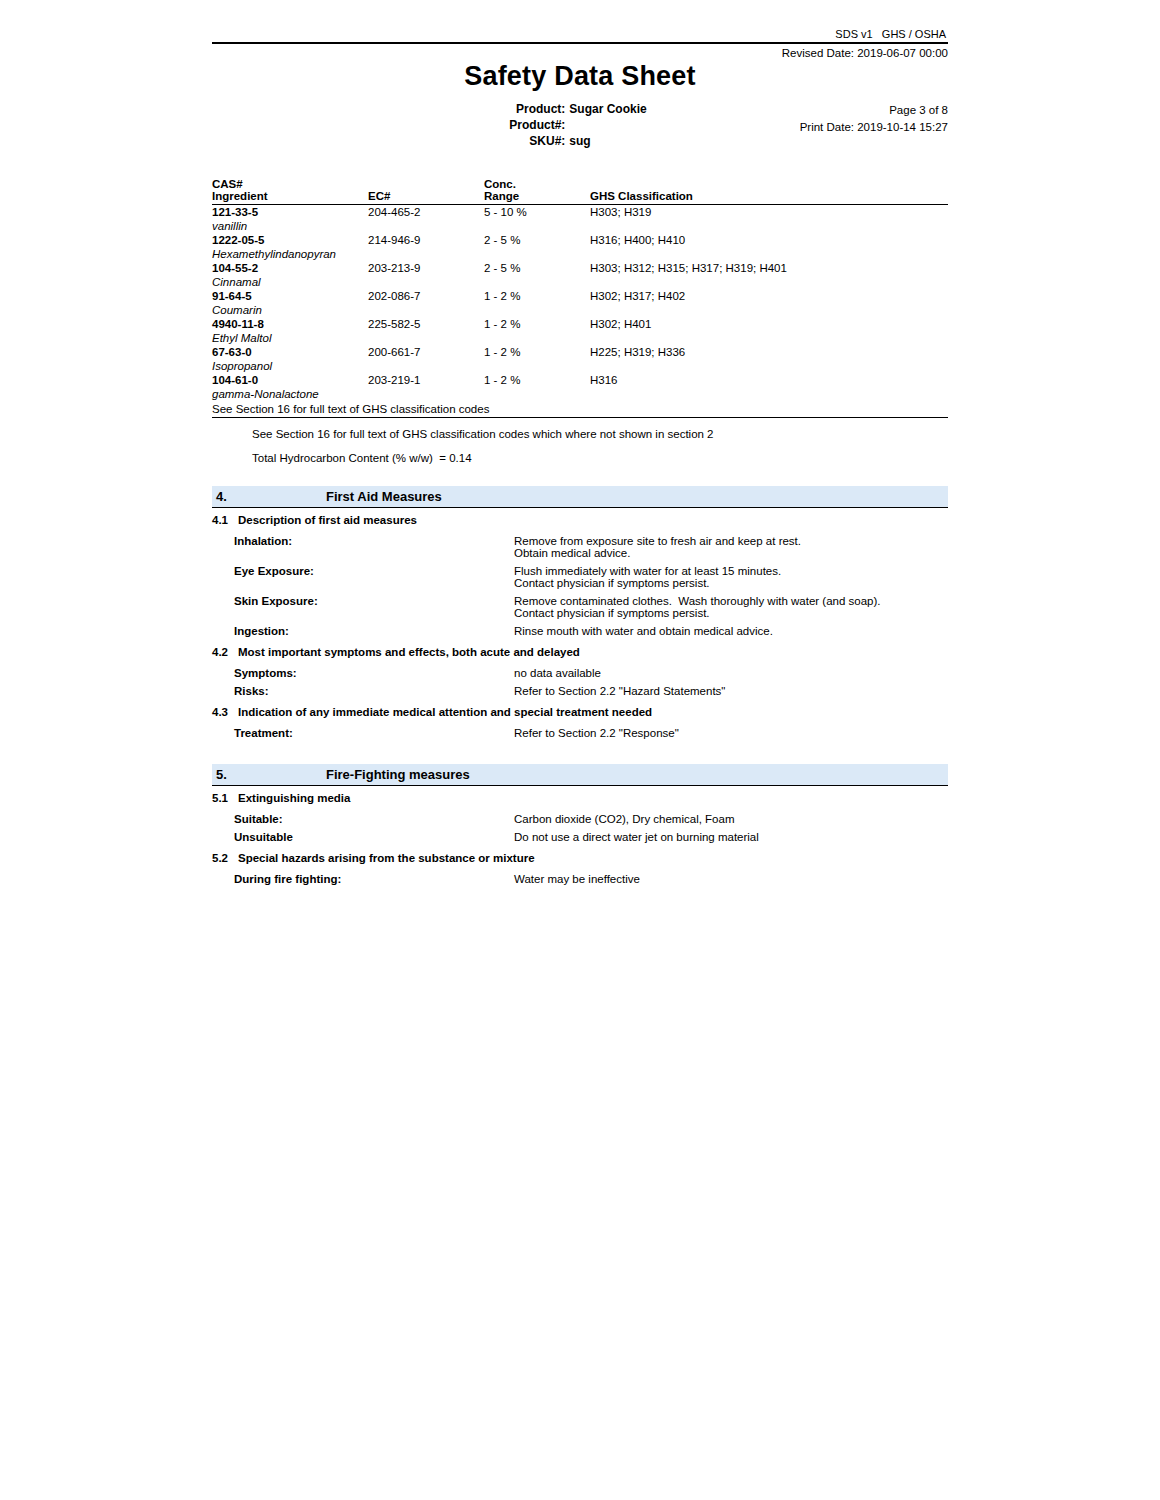SDS v1 GHS / OSHA
Revised Date: 2019-06-07 00:00
Safety Data Sheet
| Product: | Sugar Cookie |
| Product#: | |
| SKU#: | sug |
Page 3 of 8
Print Date: 2019-10-14 15:27
| CAS# Ingredient | EC# | Conc. Range | GHS Classification |
| --- | --- | --- | --- |
| 121-33-5 | 204-465-2 | 5 - 10 % | H303; H319 |
| vanillin |
| 1222-05-5 | 214-946-9 | 2 - 5 % | H316; H400; H410 |
| Hexamethylindanopyran |
| 104-55-2 | 203-213-9 | 2 - 5 % | H303; H312; H315; H317; H319; H401 |
| Cinnamal |
| 91-64-5 | 202-086-7 | 1 - 2 % | H302; H317; H402 |
| Coumarin |
| 4940-11-8 | 225-582-5 | 1 - 2 % | H302; H401 |
| Ethyl Maltol |
| 67-63-0 | 200-661-7 | 1 - 2 % | H225; H319; H336 |
| Isopropanol |
| 104-61-0 | 203-219-1 | 1 - 2 % | H316 |
| gamma-Nonalactone |
See Section 16 for full text of GHS classification codes
See Section 16 for full text of GHS classification codes which where not shown in section 2
Total Hydrocarbon Content (% w/w) = 0.14
4. First Aid Measures
4.1 Description of first aid measures
| Inhalation: | Remove from exposure site to fresh air and keep at rest. Obtain medical advice. |
| Eye Exposure: | Flush immediately with water for at least 15 minutes. Contact physician if symptoms persist. |
| Skin Exposure: | Remove contaminated clothes. Wash thoroughly with water (and soap). Contact physician if symptoms persist. |
| Ingestion: | Rinse mouth with water and obtain medical advice. |
4.2 Most important symptoms and effects, both acute and delayed
| Symptoms: | no data available |
| Risks: | Refer to Section 2.2 "Hazard Statements" |
4.3 Indication of any immediate medical attention and special treatment needed
| Treatment: | Refer to Section 2.2 "Response" |
5. Fire-Fighting measures
5.1 Extinguishing media
| Suitable: | Carbon dioxide (CO2), Dry chemical, Foam |
| Unsuitable | Do not use a direct water jet on burning material |
5.2 Special hazards arising from the substance or mixture
| During fire fighting: | Water may be ineffective |